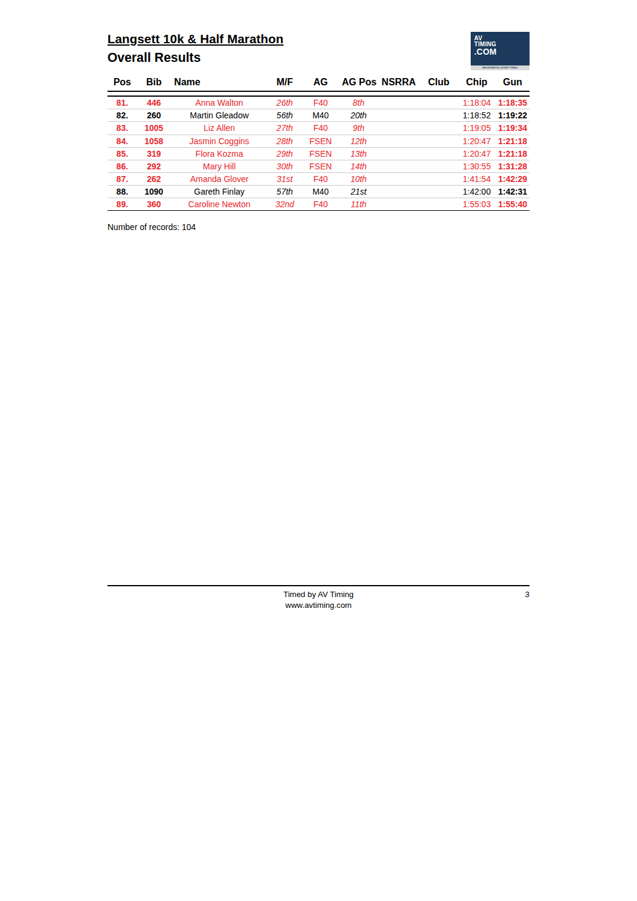Langsett 10k & Half Marathon
Overall Results
AV
TIMING
.COM
REGISTRATION | EVENT TIMING
| Pos | Bib | Name | M/F | AG | AG Pos | NSRRA | Club | Chip | Gun |
| --- | --- | --- | --- | --- | --- | --- | --- | --- | --- |
| 81. | 446 | Anna Walton | 26th | F40 | 8th | | | 1:18:04 | 1:18:35 |
| 82. | 260 | Martin Gleadow | 56th | M40 | 20th | | | 1:18:52 | 1:19:22 |
| 83. | 1005 | Liz Allen | 27th | F40 | 9th | | | 1:19:05 | 1:19:34 |
| 84. | 1058 | Jasmin Coggins | 28th | FSEN | 12th | | | 1:20:47 | 1:21:18 |
| 85. | 319 | Flora Kozma | 29th | FSEN | 13th | | | 1:20:47 | 1:21:18 |
| 86. | 292 | Mary Hill | 30th | FSEN | 14th | | | 1:30:55 | 1:31:28 |
| 87. | 262 | Amanda Glover | 31st | F40 | 10th | | | 1:41:54 | 1:42:29 |
| 88. | 1090 | Gareth Finlay | 57th | M40 | 21st | | | 1:42:00 | 1:42:31 |
| 89. | 360 | Caroline Newton | 32nd | F40 | 11th | | | 1:55:03 | 1:55:40 |
Number of records: 104
3 Timed by AV Timing
www.avtiming.com